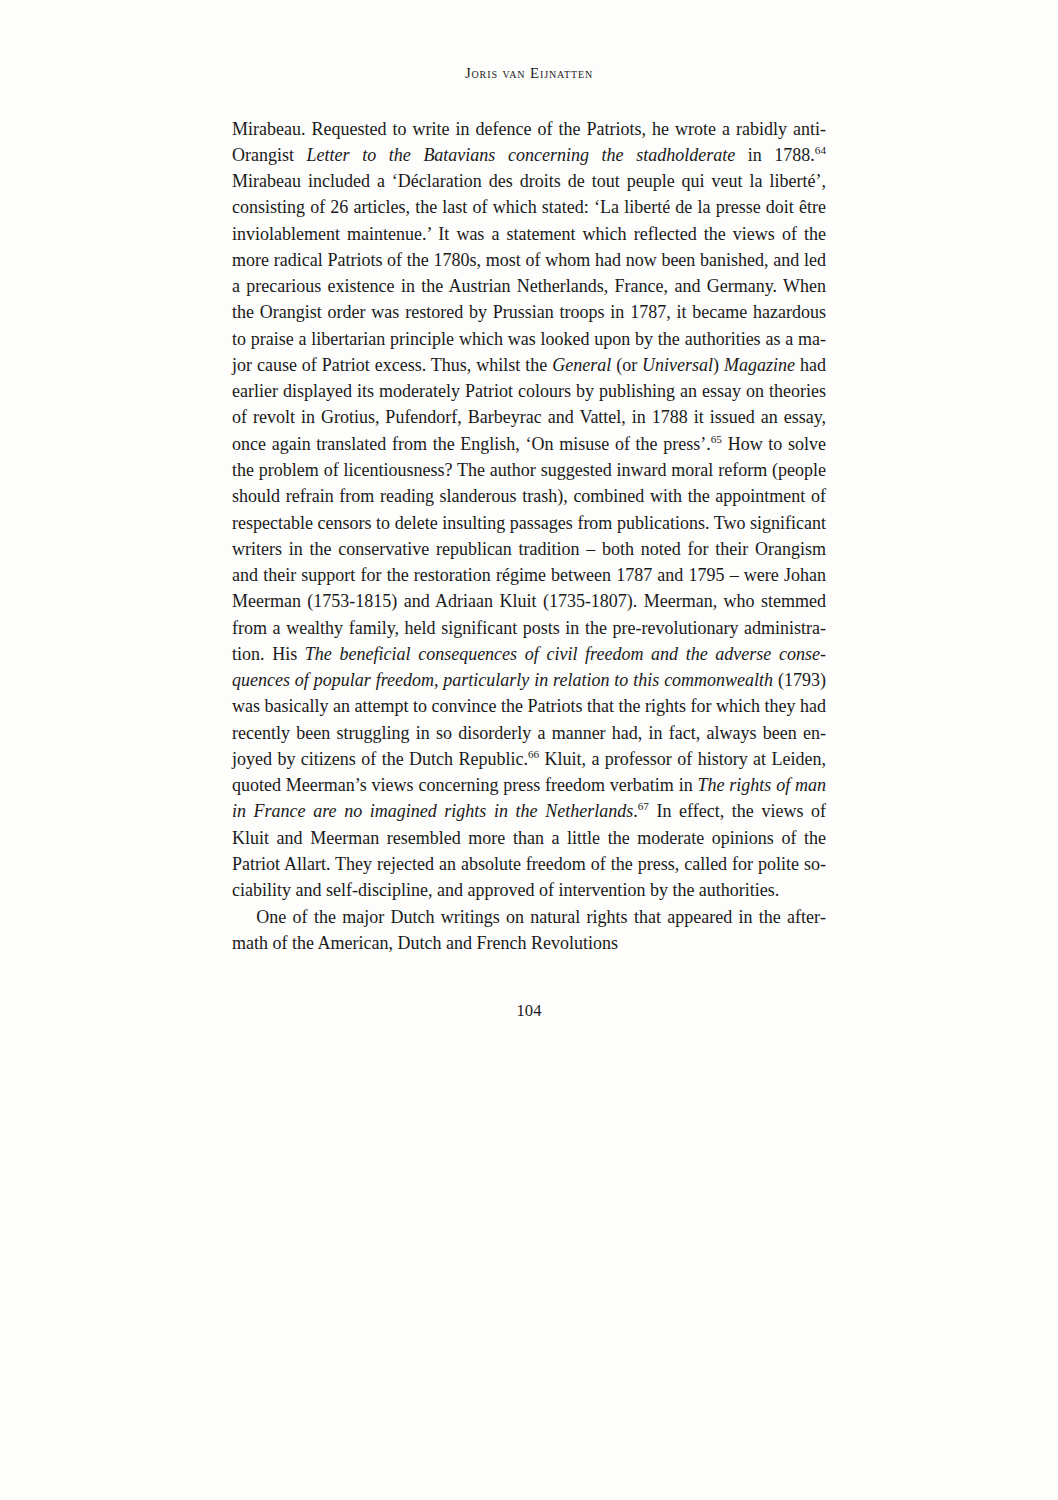Joris van Eijnatten
Mirabeau. Requested to write in defence of the Patriots, he wrote a rabidly anti-Orangist Letter to the Batavians concerning the stadholderate in 1788.64 Mirabeau included a ‘Déclaration des droits de tout peuple qui veut la liberté’, consisting of 26 articles, the last of which stated: ‘La liberté de la presse doit être inviolablement maintenue.’ It was a statement which reflected the views of the more radical Patriots of the 1780s, most of whom had now been banished, and led a precarious existence in the Austrian Netherlands, France, and Germany. When the Orangist order was restored by Prussian troops in 1787, it became hazardous to praise a libertarian principle which was looked upon by the authorities as a major cause of Patriot excess. Thus, whilst the General (or Universal) Magazine had earlier displayed its moderately Patriot colours by publishing an essay on theories of revolt in Grotius, Pufendorf, Barbeyrac and Vattel, in 1788 it issued an essay, once again translated from the English, ‘On misuse of the press’.65 How to solve the problem of licentiousness? The author suggested inward moral reform (people should refrain from reading slanderous trash), combined with the appointment of respectable censors to delete insulting passages from publications. Two significant writers in the conservative republican tradition – both noted for their Orangism and their support for the restoration régime between 1787 and 1795 – were Johan Meerman (1753-1815) and Adriaan Kluit (1735-1807). Meerman, who stemmed from a wealthy family, held significant posts in the pre-revolutionary administration. His The beneficial consequences of civil freedom and the adverse consequences of popular freedom, particularly in relation to this commonwealth (1793) was basically an attempt to convince the Patriots that the rights for which they had recently been struggling in so disorderly a manner had, in fact, always been enjoyed by citizens of the Dutch Republic.66 Kluit, a professor of history at Leiden, quoted Meerman’s views concerning press freedom verbatim in The rights of man in France are no imagined rights in the Netherlands.67 In effect, the views of Kluit and Meerman resembled more than a little the moderate opinions of the Patriot Allart. They rejected an absolute freedom of the press, called for polite sociability and self-discipline, and approved of intervention by the authorities.
One of the major Dutch writings on natural rights that appeared in the aftermath of the American, Dutch and French Revolutions
104